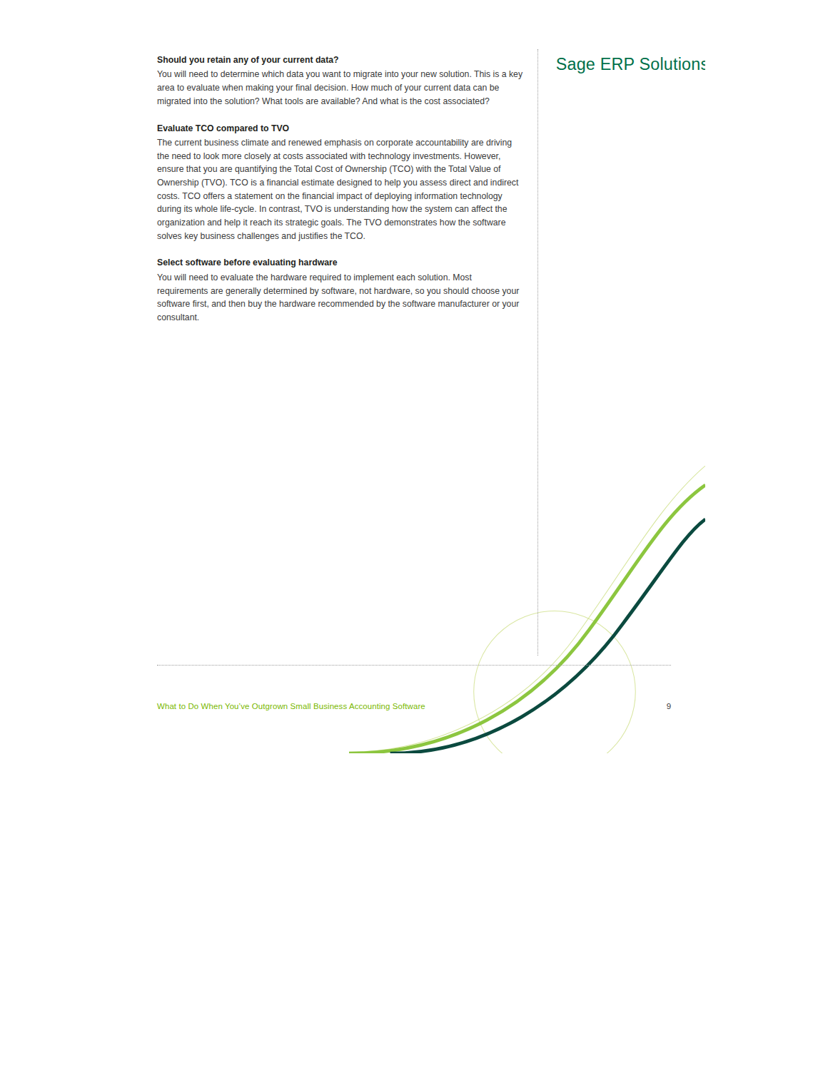Sage ERP Solutions
Should you retain any of your current data?
You will need to determine which data you want to migrate into your new solution. This is a key area to evaluate when making your final decision. How much of your current data can be migrated into the solution? What tools are available? And what is the cost associated?
Evaluate TCO compared to TVO
The current business climate and renewed emphasis on corporate accountability are driving the need to look more closely at costs associated with technology investments. However, ensure that you are quantifying the Total Cost of Ownership (TCO) with the Total Value of Ownership (TVO). TCO is a financial estimate designed to help you assess direct and indirect costs. TCO offers a statement on the financial impact of deploying information technology during its whole life-cycle. In contrast, TVO is understanding how the system can affect the organization and help it reach its strategic goals. The TVO demonstrates how the software solves key business challenges and justifies the TCO.
Select software before evaluating hardware
You will need to evaluate the hardware required to implement each solution. Most requirements are generally determined by software, not hardware, so you should choose your software first, and then buy the hardware recommended by the software manufacturer or your consultant.
What to Do When You’ve Outgrown Small Business Accounting Software
9